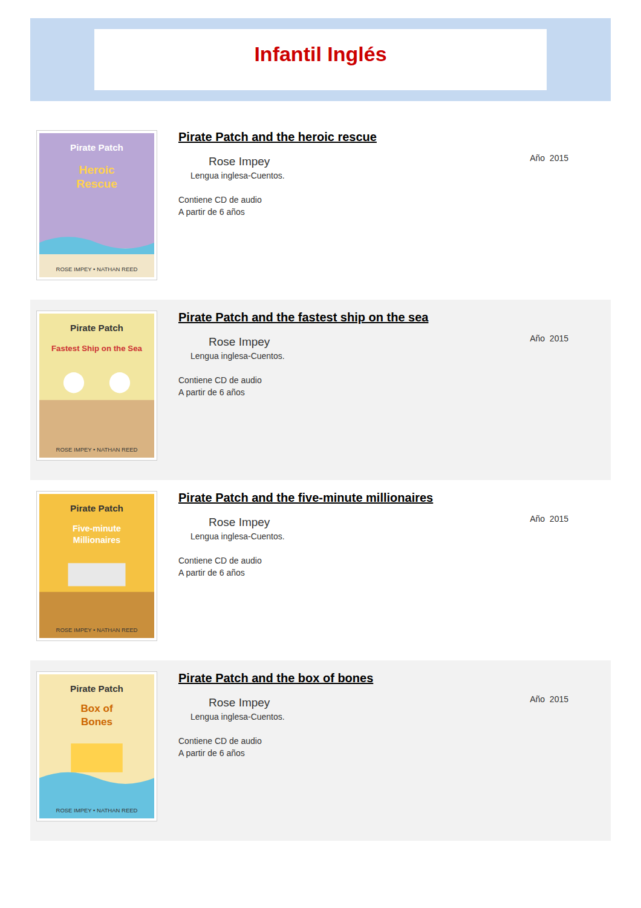Infantil Inglés
Año 2015
Pirate Patch and the heroic rescue
Rose Impey
Lengua inglesa-Cuentos.
Contiene CD de audio
A partir de 6 años
Año 2015
Pirate Patch and the fastest ship on the sea
Rose Impey
Lengua inglesa-Cuentos.
Contiene CD de audio
A partir de 6 años
Año 2015
Pirate Patch and the five-minute millionaires
Rose Impey
Lengua inglesa-Cuentos.
Contiene CD de audio
A partir de 6 años
Año 2015
Pirate Patch and the box of bones
Rose Impey
Lengua inglesa-Cuentos.
Contiene CD de audio
A partir de 6 años